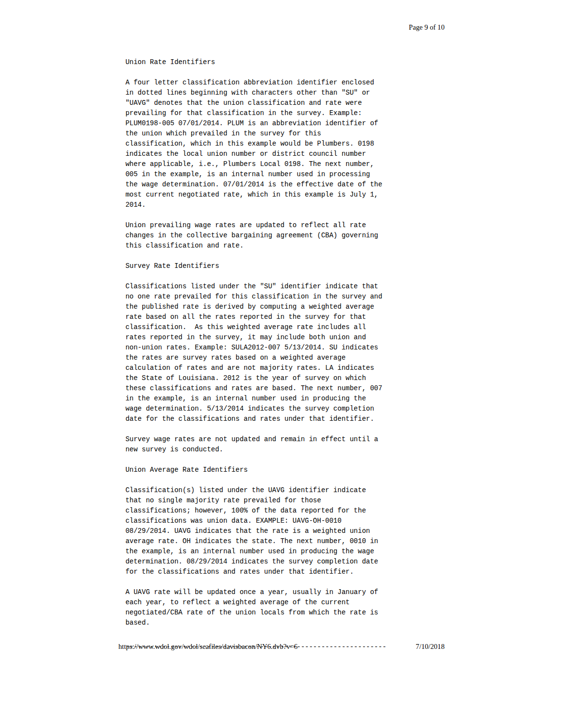Page 9 of 10
Union Rate Identifiers
A four letter classification abbreviation identifier enclosed in dotted lines beginning with characters other than "SU" or "UAVG" denotes that the union classification and rate were prevailing for that classification in the survey. Example: PLUM0198-005 07/01/2014. PLUM is an abbreviation identifier of the union which prevailed in the survey for this classification, which in this example would be Plumbers. 0198 indicates the local union number or district council number where applicable, i.e., Plumbers Local 0198. The next number, 005 in the example, is an internal number used in processing the wage determination. 07/01/2014 is the effective date of the most current negotiated rate, which in this example is July 1, 2014.
Union prevailing wage rates are updated to reflect all rate changes in the collective bargaining agreement (CBA) governing this classification and rate.
Survey Rate Identifiers
Classifications listed under the "SU" identifier indicate that no one rate prevailed for this classification in the survey and the published rate is derived by computing a weighted average rate based on all the rates reported in the survey for that classification. As this weighted average rate includes all rates reported in the survey, it may include both union and non-union rates. Example: SULA2012-007 5/13/2014. SU indicates the rates are survey rates based on a weighted average calculation of rates and are not majority rates. LA indicates the State of Louisiana. 2012 is the year of survey on which these classifications and rates are based. The next number, 007 in the example, is an internal number used in producing the wage determination. 5/13/2014 indicates the survey completion date for the classifications and rates under that identifier.
Survey wage rates are not updated and remain in effect until a new survey is conducted.
Union Average Rate Identifiers
Classification(s) listed under the UAVG identifier indicate that no single majority rate prevailed for those classifications; however, 100% of the data reported for the classifications was union data. EXAMPLE: UAVG-OH-0010 08/29/2014. UAVG indicates that the rate is a weighted union average rate. OH indicates the state. The next number, 0010 in the example, is an internal number used in producing the wage determination. 08/29/2014 indicates the survey completion date for the classifications and rates under that identifier.
A UAVG rate will be updated once a year, usually in January of each year, to reflect a weighted average of the current negotiated/CBA rate of the union locals from which the rate is based.
----------------------------------------------------------------
https://www.wdol.gov/wdol/scafiles/davisbacon/NY6.dvb?v=6 7/10/2018